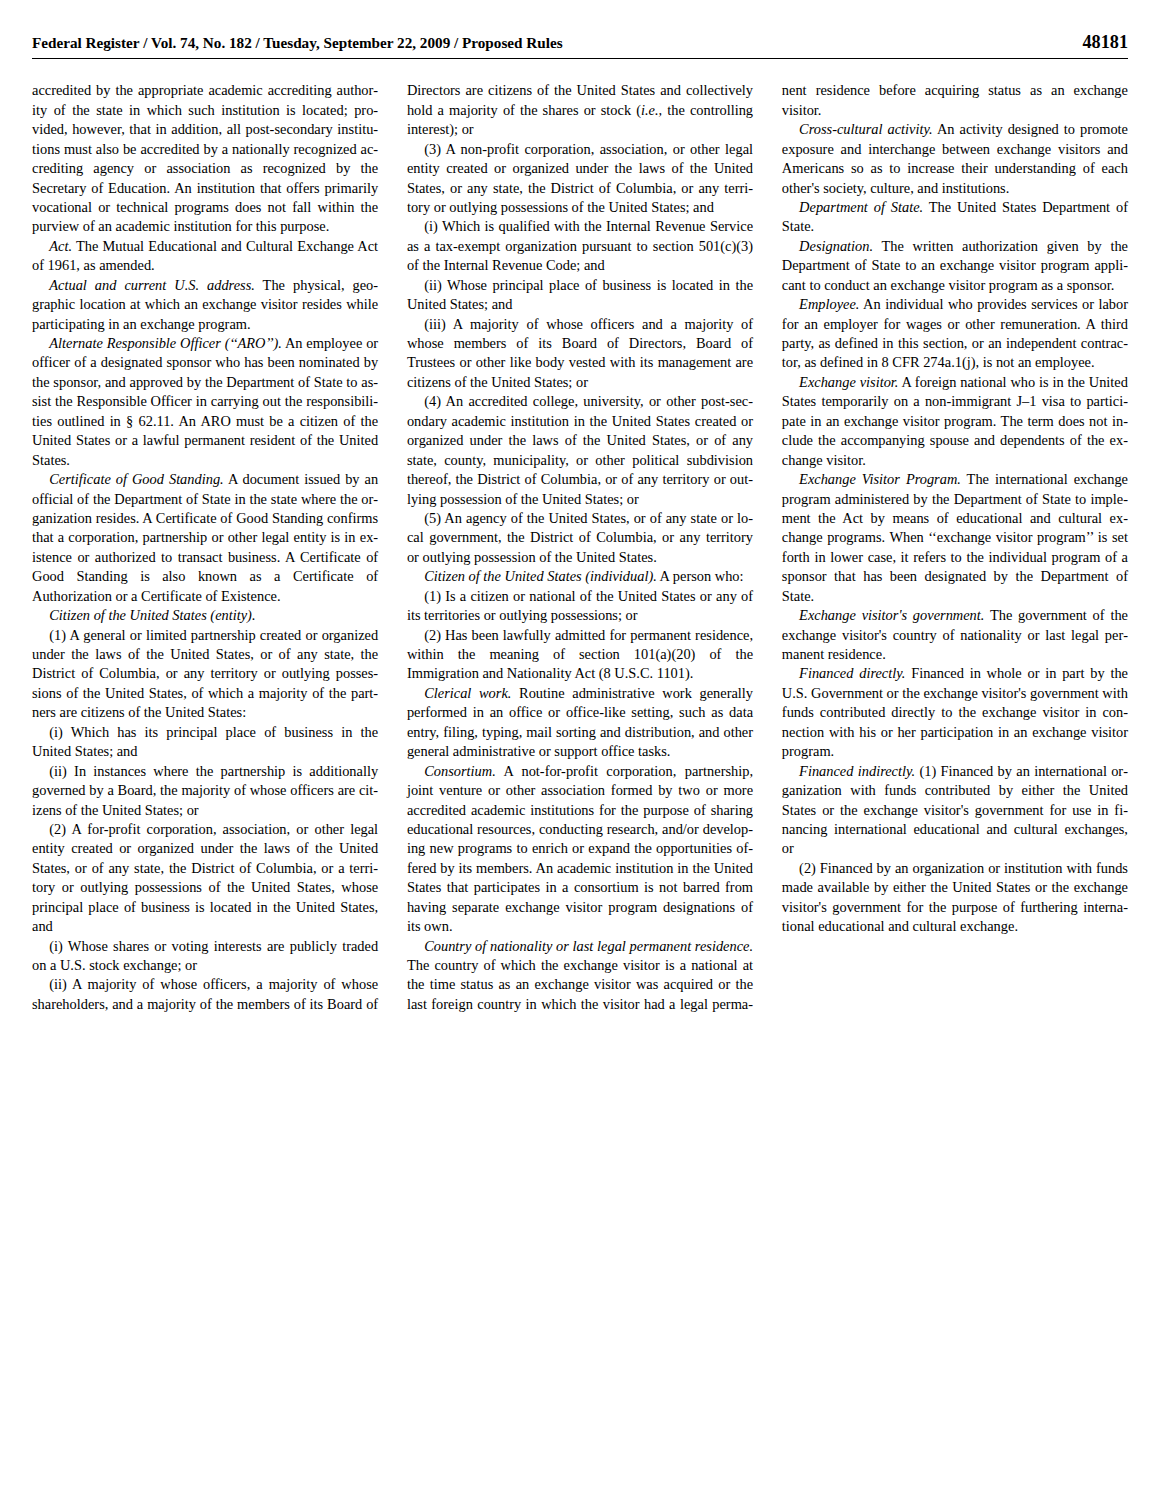Federal Register / Vol. 74, No. 182 / Tuesday, September 22, 2009 / Proposed Rules
48181
accredited by the appropriate academic accrediting authority of the state in which such institution is located; provided, however, that in addition, all post-secondary institutions must also be accredited by a nationally recognized accrediting agency or association as recognized by the Secretary of Education. An institution that offers primarily vocational or technical programs does not fall within the purview of an academic institution for this purpose.
Act. The Mutual Educational and Cultural Exchange Act of 1961, as amended.
Actual and current U.S. address. The physical, geographic location at which an exchange visitor resides while participating in an exchange program.
Alternate Responsible Officer (‘‘ARO’’). An employee or officer of a designated sponsor who has been nominated by the sponsor, and approved by the Department of State to assist the Responsible Officer in carrying out the responsibilities outlined in § 62.11. An ARO must be a citizen of the United States or a lawful permanent resident of the United States.
Certificate of Good Standing. A document issued by an official of the Department of State in the state where the organization resides. A Certificate of Good Standing confirms that a corporation, partnership or other legal entity is in existence or authorized to transact business. A Certificate of Good Standing is also known as a Certificate of Authorization or a Certificate of Existence.
Citizen of the United States (entity).
(1) A general or limited partnership created or organized under the laws of the United States, or of any state, the District of Columbia, or any territory or outlying possessions of the United States, of which a majority of the partners are citizens of the United States:
(i) Which has its principal place of business in the United States; and
(ii) In instances where the partnership is additionally governed by a Board, the majority of whose officers are citizens of the United States; or
(2) A for-profit corporation, association, or other legal entity created or organized under the laws of the United States, or of any state, the District of Columbia, or a territory or outlying possessions of the United States, whose principal place of business is located in the United States, and
(i) Whose shares or voting interests are publicly traded on a U.S. stock exchange; or
(ii) A majority of whose officers, a majority of whose shareholders, and a majority of the members of its Board of Directors are citizens of the United States and collectively hold a majority of the shares or stock (i.e., the controlling interest); or
(3) A non-profit corporation, association, or other legal entity created or organized under the laws of the United States, or any state, the District of Columbia, or any territory or outlying possessions of the United States; and
(i) Which is qualified with the Internal Revenue Service as a tax-exempt organization pursuant to section 501(c)(3) of the Internal Revenue Code; and
(ii) Whose principal place of business is located in the United States; and
(iii) A majority of whose officers and a majority of whose members of its Board of Directors, Board of Trustees or other like body vested with its management are citizens of the United States; or
(4) An accredited college, university, or other post-secondary academic institution in the United States created or organized under the laws of the United States, or of any state, county, municipality, or other political subdivision thereof, the District of Columbia, or of any territory or outlying possession of the United States; or
(5) An agency of the United States, or of any state or local government, the District of Columbia, or any territory or outlying possession of the United States.
Citizen of the United States (individual). A person who:
(1) Is a citizen or national of the United States or any of its territories or outlying possessions; or
(2) Has been lawfully admitted for permanent residence, within the meaning of section 101(a)(20) of the Immigration and Nationality Act (8 U.S.C. 1101).
Clerical work. Routine administrative work generally performed in an office or office-like setting, such as data entry, filing, typing, mail sorting and distribution, and other general administrative or support office tasks.
Consortium. A not-for-profit corporation, partnership, joint venture or other association formed by two or more accredited academic institutions for the purpose of sharing educational resources, conducting research, and/or developing new programs to enrich or expand the opportunities offered by its members. An academic institution in the United States that participates in a consortium is not barred from having separate exchange visitor program designations of its own.
Country of nationality or last legal permanent residence. The country of which the exchange visitor is a national at the time status as an exchange visitor was acquired or the last foreign country in which the visitor had a legal permanent residence before acquiring status as an exchange visitor.
Cross-cultural activity. An activity designed to promote exposure and interchange between exchange visitors and Americans so as to increase their understanding of each other's society, culture, and institutions.
Department of State. The United States Department of State.
Designation. The written authorization given by the Department of State to an exchange visitor program applicant to conduct an exchange visitor program as a sponsor.
Employee. An individual who provides services or labor for an employer for wages or other remuneration. A third party, as defined in this section, or an independent contractor, as defined in 8 CFR 274a.1(j), is not an employee.
Exchange visitor. A foreign national who is in the United States temporarily on a non-immigrant J–1 visa to participate in an exchange visitor program. The term does not include the accompanying spouse and dependents of the exchange visitor.
Exchange Visitor Program. The international exchange program administered by the Department of State to implement the Act by means of educational and cultural exchange programs. When ‘‘exchange visitor program’’ is set forth in lower case, it refers to the individual program of a sponsor that has been designated by the Department of State.
Exchange visitor's government. The government of the exchange visitor's country of nationality or last legal permanent residence.
Financed directly. Financed in whole or in part by the U.S. Government or the exchange visitor's government with funds contributed directly to the exchange visitor in connection with his or her participation in an exchange visitor program.
Financed indirectly. (1) Financed by an international organization with funds contributed by either the United States or the exchange visitor's government for use in financing international educational and cultural exchanges, or
(2) Financed by an organization or institution with funds made available by either the United States or the exchange visitor's government for the purpose of furthering international educational and cultural exchange.